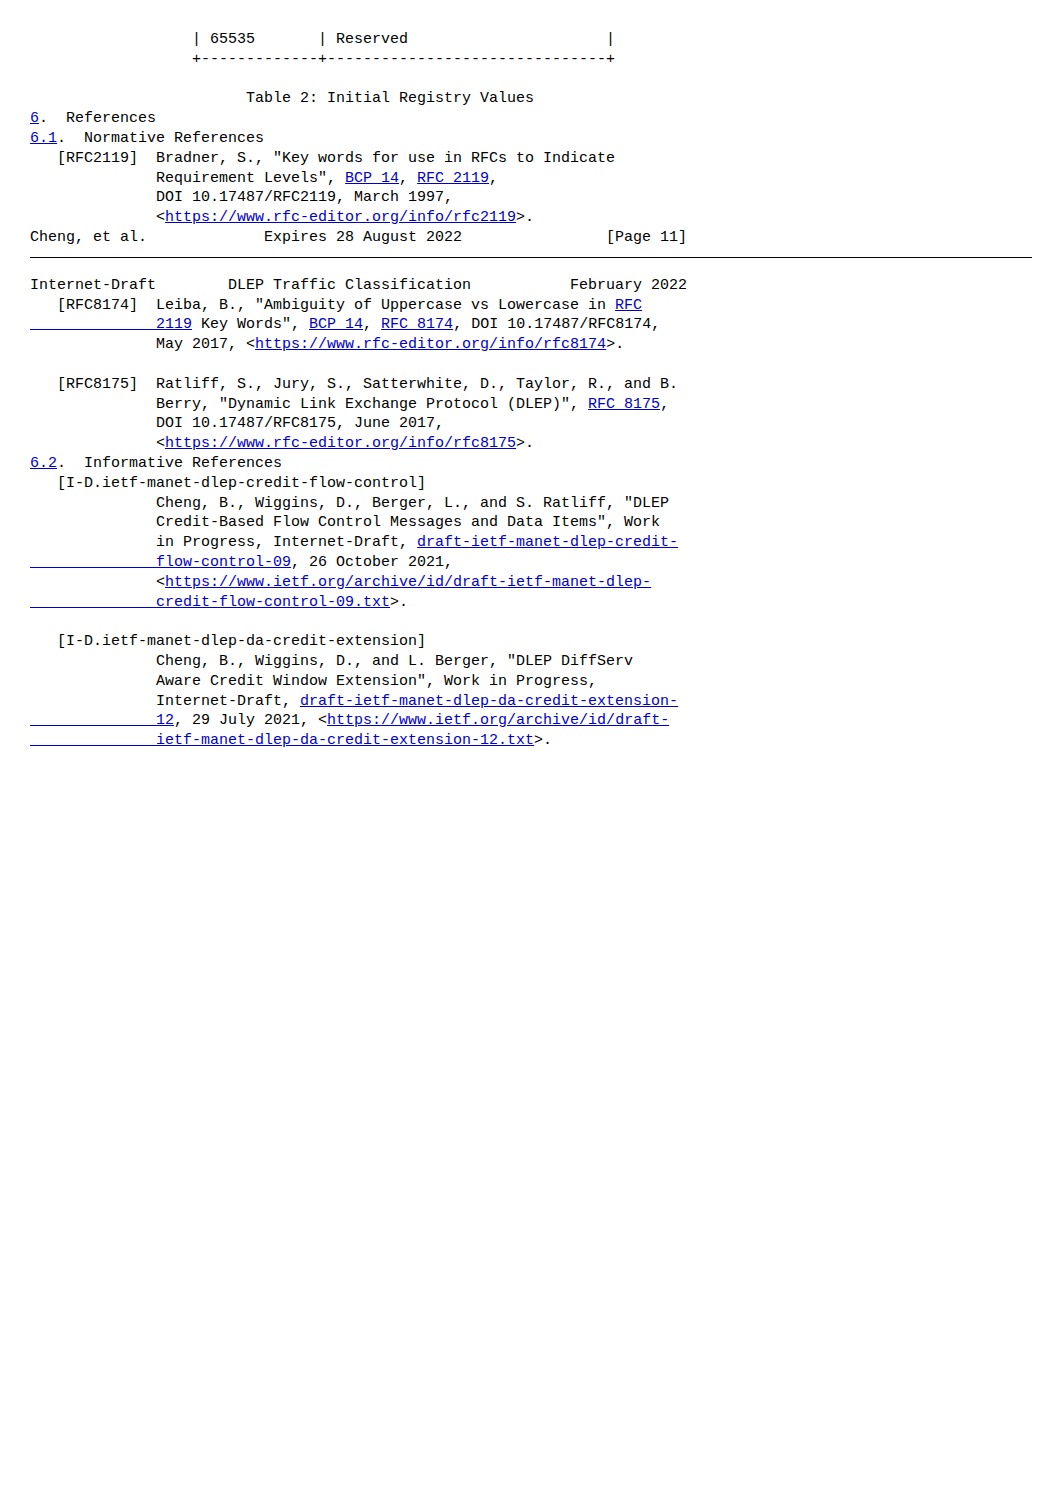| 65535       | Reserved                      |
                  +-------------+-------------------------------+

                        Table 2: Initial Registry Values
 6.  References
 6.1.  Normative References
   [RFC2119]  Bradner, S., "Key words for use in RFCs to Indicate
              Requirement Levels", BCP 14, RFC 2119,
              DOI 10.17487/RFC2119, March 1997,
              <https://www.rfc-editor.org/info/rfc2119>.
Cheng, et al. Expires 28 August 2022 [Page 11]
Internet-Draft DLEP Traffic Classification February 2022
   [RFC8174]  Leiba, B., "Ambiguity of Uppercase vs Lowercase in RFC
              2119 Key Words", BCP 14, RFC 8174, DOI 10.17487/RFC8174,
              May 2017, <https://www.rfc-editor.org/info/rfc8174>.

   [RFC8175]  Ratliff, S., Jury, S., Satterwhite, D., Taylor, R., and B.
              Berry, "Dynamic Link Exchange Protocol (DLEP)", RFC 8175,
              DOI 10.17487/RFC8175, June 2017,
              <https://www.rfc-editor.org/info/rfc8175>.
 6.2.  Informative References
   [I-D.ietf-manet-dlep-credit-flow-control]
              Cheng, B., Wiggins, D., Berger, L., and S. Ratliff, "DLEP
              Credit-Based Flow Control Messages and Data Items", Work
              in Progress, Internet-Draft, draft-ietf-manet-dlep-credit-
              flow-control-09, 26 October 2021,
              <https://www.ietf.org/archive/id/draft-ietf-manet-dlep-
              credit-flow-control-09.txt>.

   [I-D.ietf-manet-dlep-da-credit-extension]
              Cheng, B., Wiggins, D., and L. Berger, "DLEP DiffServ
              Aware Credit Window Extension", Work in Progress,
              Internet-Draft, draft-ietf-manet-dlep-da-credit-extension-
              12, 29 July 2021, <https://www.ietf.org/archive/id/draft-
              ietf-manet-dlep-da-credit-extension-12.txt>.